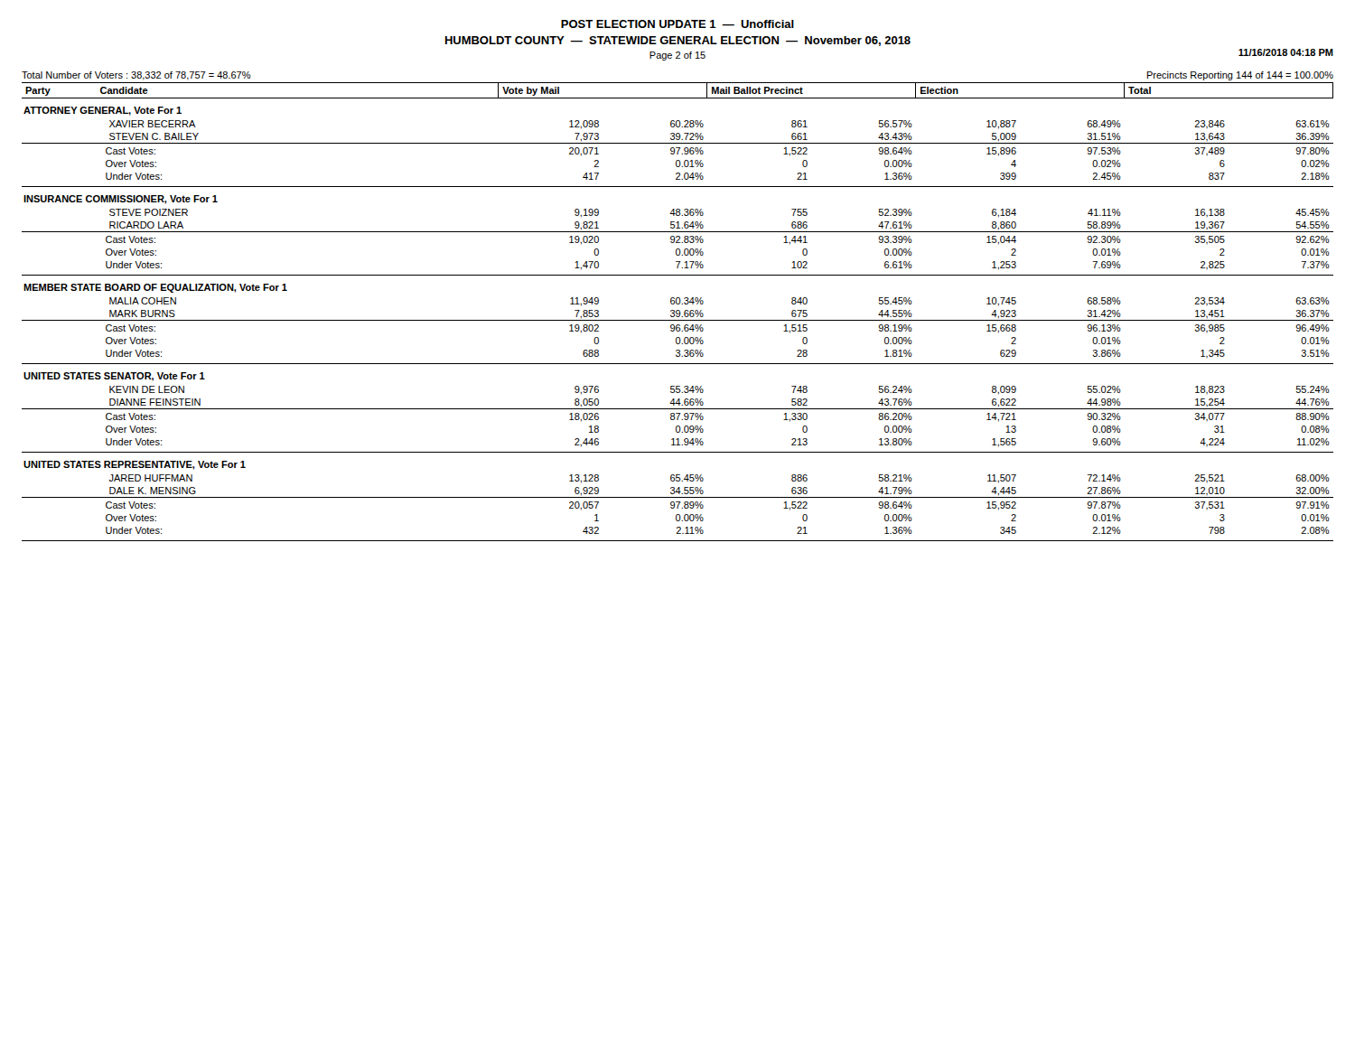POST ELECTION UPDATE 1 — Unofficial
HUMBOLDT COUNTY — STATEWIDE GENERAL ELECTION — November 06, 2018
Page 2 of 15
11/16/2018 04:18 PM
Total Number of Voters : 38,332 of 78,757 = 48.67% Precincts Reporting 144 of 144 = 100.00%
| Party | Candidate | Vote by Mail | Mail Ballot Precinct | Election | Total |
| ATTORNEY GENERAL, Vote For 1 |
| | XAVIER BECERRA | 12,098 | 60.28% | 861 | 56.57% | 10,887 | 68.49% | 23,846 | 63.61% |
| | STEVEN C. BAILEY | 7,973 | 39.72% | 661 | 43.43% | 5,009 | 31.51% | 13,643 | 36.39% |
| | Cast Votes: | 20,071 | 97.96% | 1,522 | 98.64% | 15,896 | 97.53% | 37,489 | 97.80% |
| | Over Votes: | 2 | 0.01% | 0 | 0.00% | 4 | 0.02% | 6 | 0.02% |
| | Under Votes: | 417 | 2.04% | 21 | 1.36% | 399 | 2.45% | 837 | 2.18% |
| INSURANCE COMMISSIONER, Vote For 1 |
| | STEVE POIZNER | 9,199 | 48.36% | 755 | 52.39% | 6,184 | 41.11% | 16,138 | 45.45% |
| | RICARDO LARA | 9,821 | 51.64% | 686 | 47.61% | 8,860 | 58.89% | 19,367 | 54.55% |
| | Cast Votes: | 19,020 | 92.83% | 1,441 | 93.39% | 15,044 | 92.30% | 35,505 | 92.62% |
| | Over Votes: | 0 | 0.00% | 0 | 0.00% | 2 | 0.01% | 2 | 0.01% |
| | Under Votes: | 1,470 | 7.17% | 102 | 6.61% | 1,253 | 7.69% | 2,825 | 7.37% |
| MEMBER STATE BOARD OF EQUALIZATION, Vote For 1 |
| | MALIA COHEN | 11,949 | 60.34% | 840 | 55.45% | 10,745 | 68.58% | 23,534 | 63.63% |
| | MARK BURNS | 7,853 | 39.66% | 675 | 44.55% | 4,923 | 31.42% | 13,451 | 36.37% |
| | Cast Votes: | 19,802 | 96.64% | 1,515 | 98.19% | 15,668 | 96.13% | 36,985 | 96.49% |
| | Over Votes: | 0 | 0.00% | 0 | 0.00% | 2 | 0.01% | 2 | 0.01% |
| | Under Votes: | 688 | 3.36% | 28 | 1.81% | 629 | 3.86% | 1,345 | 3.51% |
| UNITED STATES SENATOR, Vote For 1 |
| | KEVIN DE LEON | 9,976 | 55.34% | 748 | 56.24% | 8,099 | 55.02% | 18,823 | 55.24% |
| | DIANNE FEINSTEIN | 8,050 | 44.66% | 582 | 43.76% | 6,622 | 44.98% | 15,254 | 44.76% |
| | Cast Votes: | 18,026 | 87.97% | 1,330 | 86.20% | 14,721 | 90.32% | 34,077 | 88.90% |
| | Over Votes: | 18 | 0.09% | 0 | 0.00% | 13 | 0.08% | 31 | 0.08% |
| | Under Votes: | 2,446 | 11.94% | 213 | 13.80% | 1,565 | 9.60% | 4,224 | 11.02% |
| UNITED STATES REPRESENTATIVE, Vote For 1 |
| | JARED HUFFMAN | 13,128 | 65.45% | 886 | 58.21% | 11,507 | 72.14% | 25,521 | 68.00% |
| | DALE K. MENSING | 6,929 | 34.55% | 636 | 41.79% | 4,445 | 27.86% | 12,010 | 32.00% |
| | Cast Votes: | 20,057 | 97.89% | 1,522 | 98.64% | 15,952 | 97.87% | 37,531 | 97.91% |
| | Over Votes: | 1 | 0.00% | 0 | 0.00% | 2 | 0.01% | 3 | 0.01% |
| | Under Votes: | 432 | 2.11% | 21 | 1.36% | 345 | 2.12% | 798 | 2.08% |